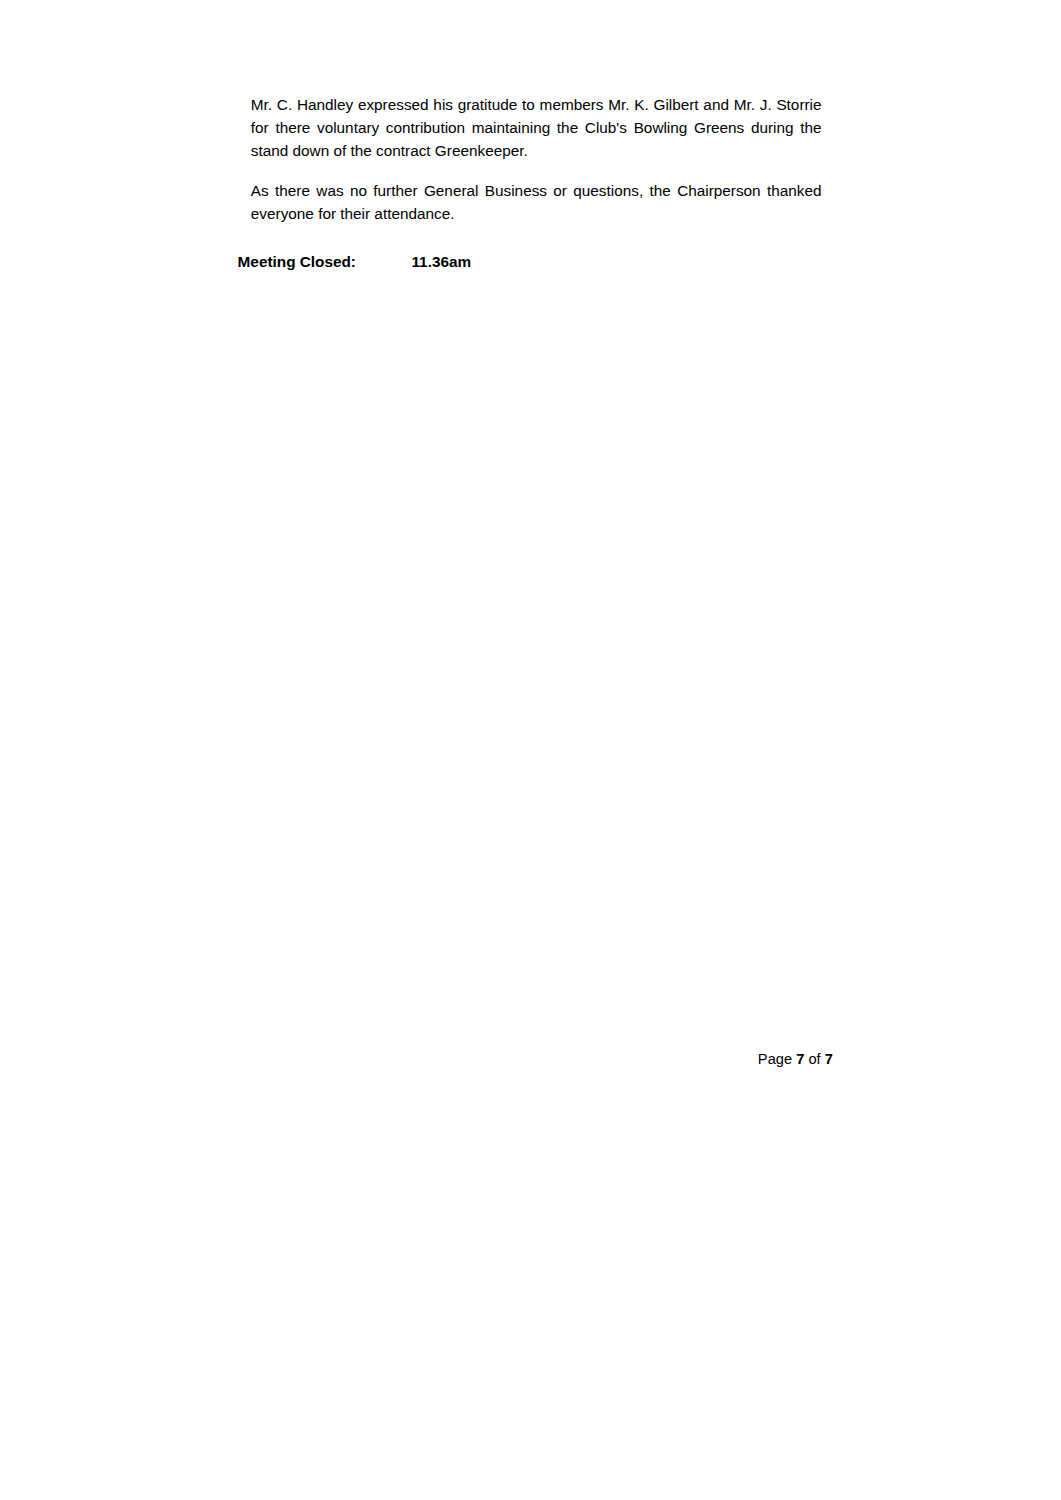Mr. C. Handley expressed his gratitude to members Mr. K. Gilbert and Mr. J. Storrie for there voluntary contribution maintaining the Club's Bowling Greens during the stand down of the contract Greenkeeper.
As there was no further General Business or questions, the Chairperson thanked everyone for their attendance.
Meeting Closed: 11.36am
Page 7 of 7